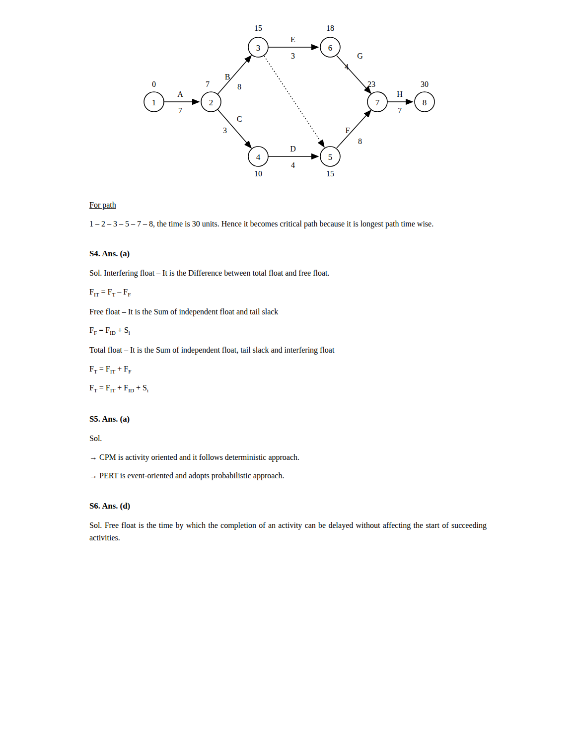1 2 3 4 5 6 7 8 A 7 B 8 C 3 E 3 D 4 G 4 F 8 H 7 0 7 15 18 10 15 23 30
For path
1 – 2 – 3 – 5 – 7 – 8, the time is 30 units. Hence it becomes critical path because it is longest path time wise.
S4. Ans. (a)
Sol. Interfering float – It is the Difference between total float and free float.
FIT = FT – FF
Free float – It is the Sum of independent float and tail slack
FF = FID + Si
Total float – It is the Sum of independent float, tail slack and interfering float
FT = FIT + FF
FT = FIT + FID + Si
S5. Ans. (a)
Sol.
→ CPM is activity oriented and it follows deterministic approach.
→ PERT is event-oriented and adopts probabilistic approach.
S6. Ans. (d)
Sol. Free float is the time by which the completion of an activity can be delayed without affecting the start of succeeding activities.